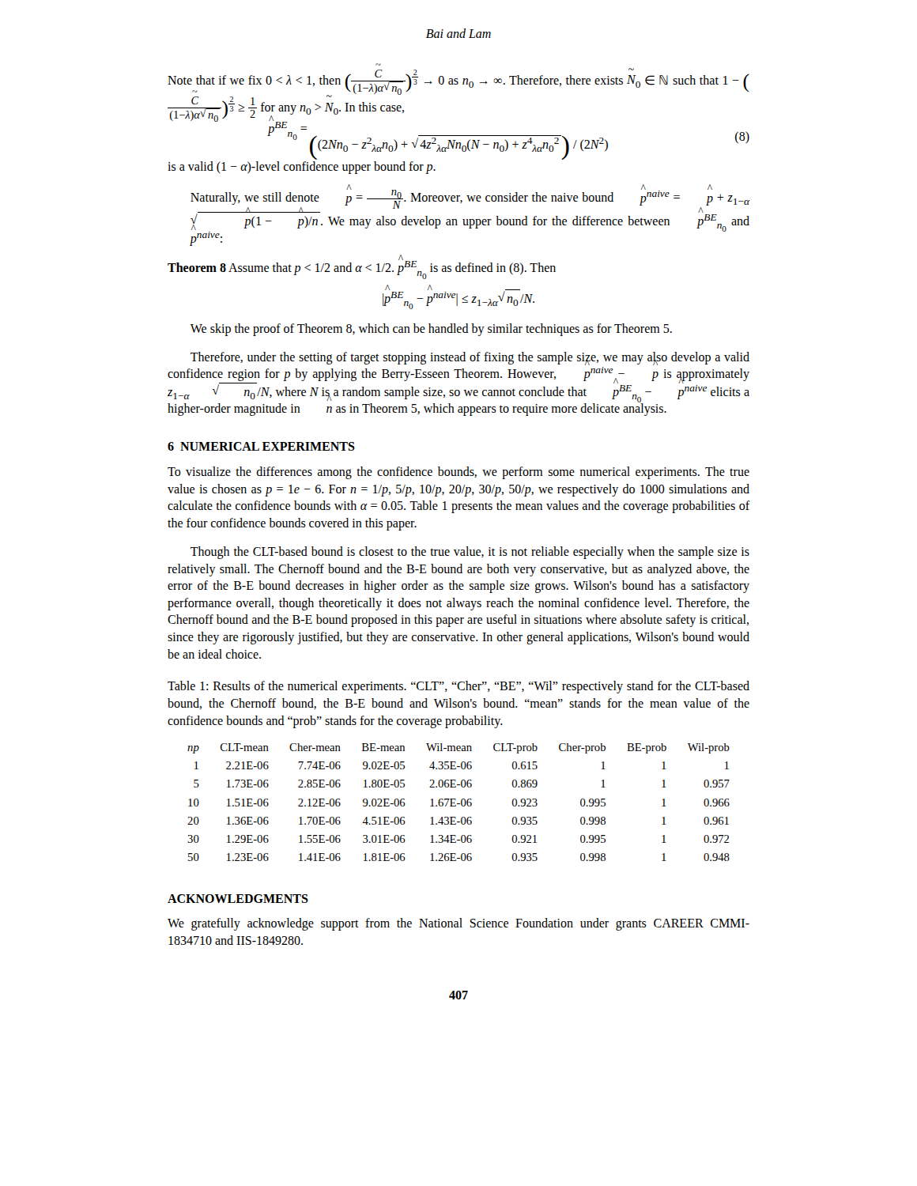Bai and Lam
Note that if we fix 0 < λ < 1, then (C(1−λ)αn0)23 → 0 as n0 → ∞. Therefore, there exists N0 ∈ ℕ such that 1 − (C(1−λ)αn0)23 ≥ 12 for any n0 > N0. In this case,
((2Nn0 − z2λαn0) + 4z2λαNn0(N − n0) + z4λαn02) / (2N2) (8)
pBEn0 =
is a valid (1 − α)-level confidence upper bound for p.
Naturally, we still denote p = n0 N. Moreover, we consider the naive bound pnaive = p + z1−αp(1 − p)/n. We may also develop an upper bound for the difference between pBEn0 and pnaive:
Theorem 8 Assume that p < 1/2 and α < 1/2. pBEn0 is as defined in (8). Then
|pBEn0 − pnaive| ≤ z1−λαn0/N.
We skip the proof of Theorem 8, which can be handled by similar techniques as for Theorem 5.
Therefore, under the setting of target stopping instead of fixing the sample size, we may also develop a valid confidence region for p by applying the Berry-Esseen Theorem. However, pnaive − p is approximately z1−αn0/N, where N is a random sample size, so we cannot conclude that pBEn0 − pnaive elicits a higher-order magnitude in n as in Theorem 5, which appears to require more delicate analysis.
6 Numerical Experiments
To visualize the differences among the confidence bounds, we perform some numerical experiments. The true value is chosen as p = 1e − 6. For n = 1/p, 5/p, 10/p, 20/p, 30/p, 50/p, we respectively do 1000 simulations and calculate the confidence bounds with α = 0.05. Table 1 presents the mean values and the coverage probabilities of the four confidence bounds covered in this paper.
Though the CLT-based bound is closest to the true value, it is not reliable especially when the sample size is relatively small. The Chernoff bound and the B-E bound are both very conservative, but as analyzed above, the error of the B-E bound decreases in higher order as the sample size grows. Wilson's bound has a satisfactory performance overall, though theoretically it does not always reach the nominal confidence level. Therefore, the Chernoff bound and the B-E bound proposed in this paper are useful in situations where absolute safety is critical, since they are rigorously justified, but they are conservative. In other general applications, Wilson's bound would be an ideal choice.
Table 1: Results of the numerical experiments. “CLT”, “Cher”, “BE”, “Wil” respectively stand for the CLT-based bound, the Chernoff bound, the B-E bound and Wilson's bound. “mean” stands for the mean value of the confidence bounds and “prob” stands for the coverage probability.
| np | CLT-mean | Cher-mean | BE-mean | Wil-mean | CLT-prob | Cher-prob | BE-prob | Wil-prob |
| --- | --- | --- | --- | --- | --- | --- | --- | --- |
| 1 | 2.21E-06 | 7.74E-06 | 9.02E-05 | 4.35E-06 | 0.615 | 1 | 1 | 1 |
| 5 | 1.73E-06 | 2.85E-06 | 1.80E-05 | 2.06E-06 | 0.869 | 1 | 1 | 0.957 |
| 10 | 1.51E-06 | 2.12E-06 | 9.02E-06 | 1.67E-06 | 0.923 | 0.995 | 1 | 0.966 |
| 20 | 1.36E-06 | 1.70E-06 | 4.51E-06 | 1.43E-06 | 0.935 | 0.998 | 1 | 0.961 |
| 30 | 1.29E-06 | 1.55E-06 | 3.01E-06 | 1.34E-06 | 0.921 | 0.995 | 1 | 0.972 |
| 50 | 1.23E-06 | 1.41E-06 | 1.81E-06 | 1.26E-06 | 0.935 | 0.998 | 1 | 0.948 |
Acknowledgments
We gratefully acknowledge support from the National Science Foundation under grants CAREER CMMI-1834710 and IIS-1849280.
407